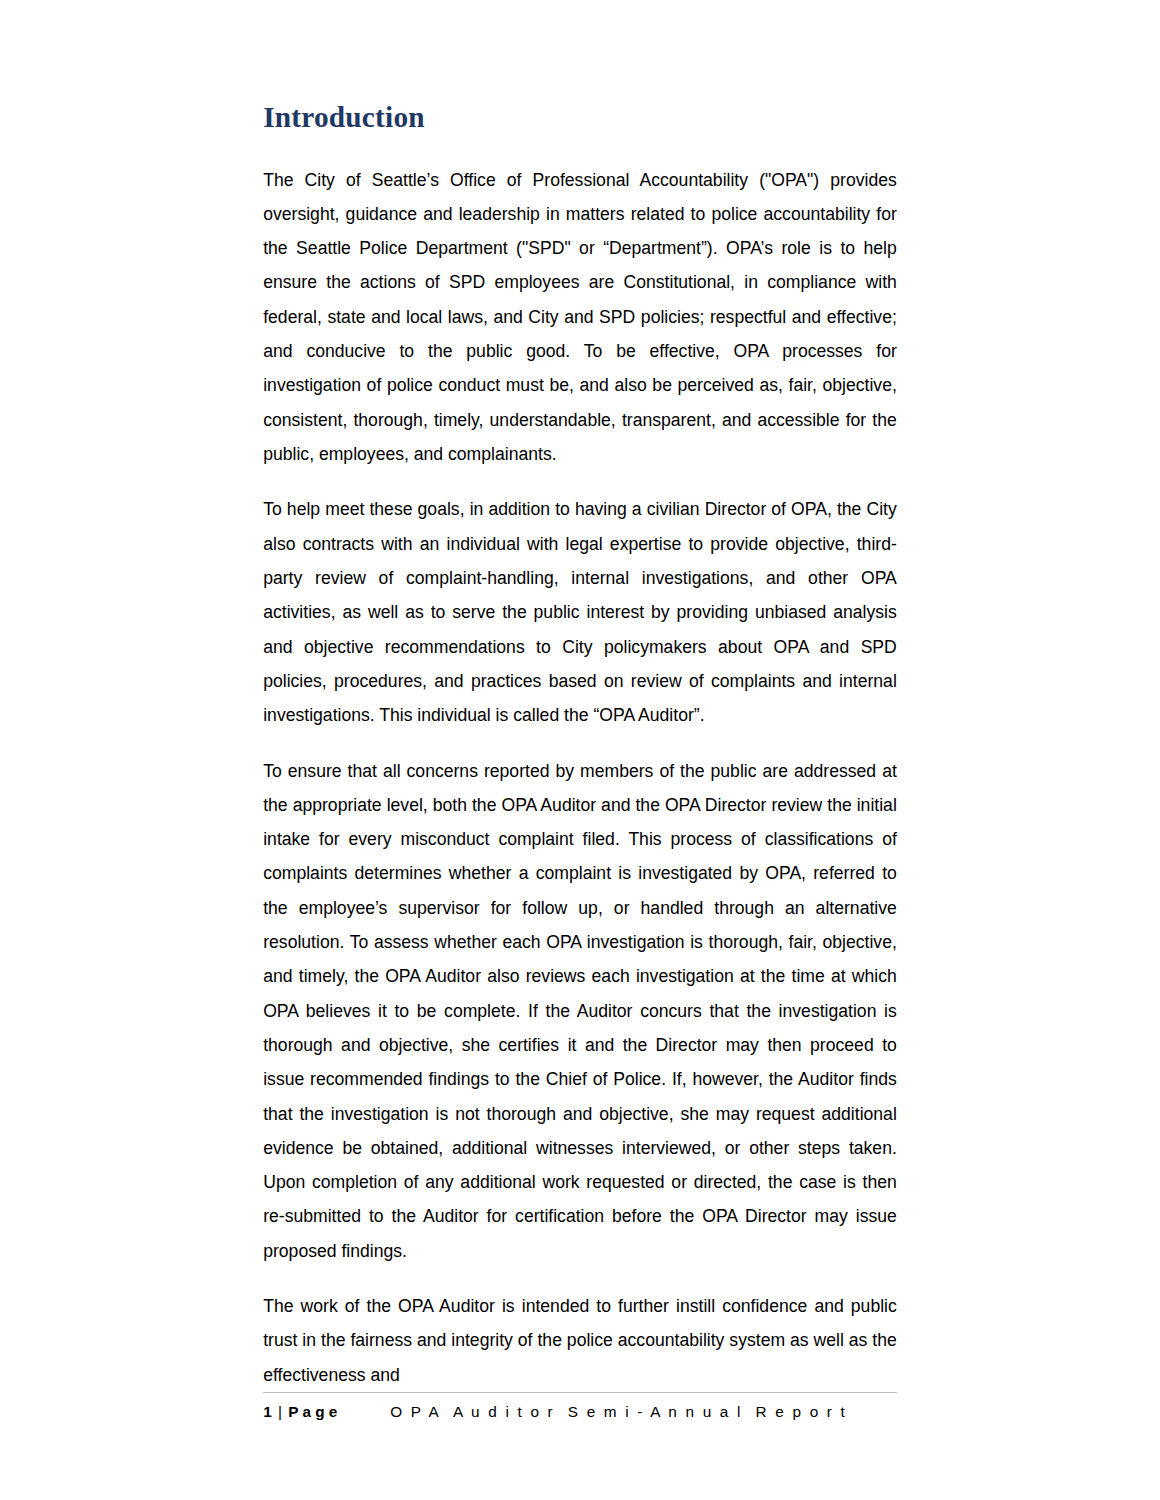Introduction
The City of Seattle’s Office of Professional Accountability ("OPA") provides oversight, guidance and leadership in matters related to police accountability for the Seattle Police Department ("SPD" or “Department”). OPA’s role is to help ensure the actions of SPD employees are Constitutional, in compliance with federal, state and local laws, and City and SPD policies; respectful and effective; and conducive to the public good. To be effective, OPA processes for investigation of police conduct must be, and also be perceived as, fair, objective, consistent, thorough, timely, understandable, transparent, and accessible for the public, employees, and complainants.
To help meet these goals, in addition to having a civilian Director of OPA, the City also contracts with an individual with legal expertise to provide objective, third-party review of complaint-handling, internal investigations, and other OPA activities, as well as to serve the public interest by providing unbiased analysis and objective recommendations to City policymakers about OPA and SPD policies, procedures, and practices based on review of complaints and internal investigations. This individual is called the “OPA Auditor”.
To ensure that all concerns reported by members of the public are addressed at the appropriate level, both the OPA Auditor and the OPA Director review the initial intake for every misconduct complaint filed. This process of classifications of complaints determines whether a complaint is investigated by OPA, referred to the employee’s supervisor for follow up, or handled through an alternative resolution. To assess whether each OPA investigation is thorough, fair, objective, and timely, the OPA Auditor also reviews each investigation at the time at which OPA believes it to be complete. If the Auditor concurs that the investigation is thorough and objective, she certifies it and the Director may then proceed to issue recommended findings to the Chief of Police. If, however, the Auditor finds that the investigation is not thorough and objective, she may request additional evidence be obtained, additional witnesses interviewed, or other steps taken. Upon completion of any additional work requested or directed, the case is then re-submitted to the Auditor for certification before the OPA Director may issue proposed findings.
The work of the OPA Auditor is intended to further instill confidence and public trust in the fairness and integrity of the police accountability system as well as the effectiveness and
1 | P a g e O P A A u d i t o r S e m i - A n n u a l R e p o r t